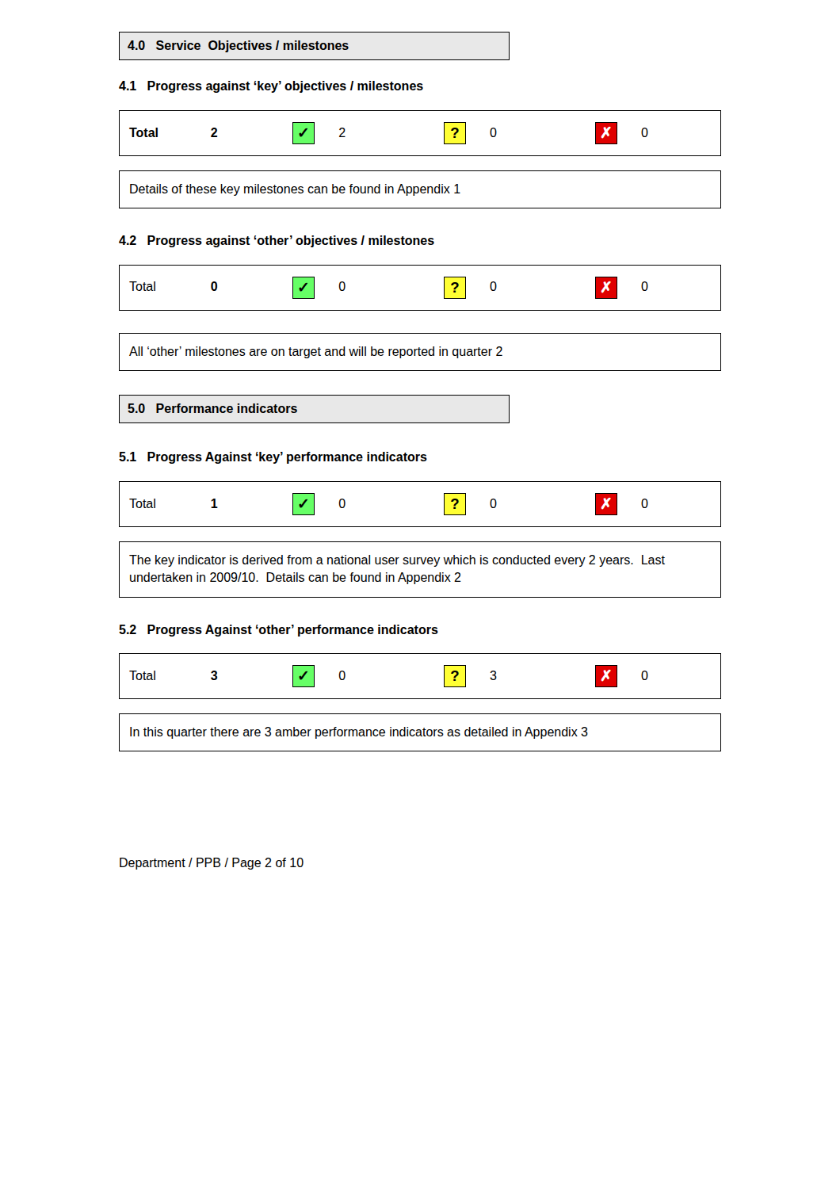4.0 Service Objectives / milestones
4.1 Progress against ‘key’ objectives / milestones
| Total | 2 | ✓ | 2 | ? | 0 | ✗ | 0 |
Details of these key milestones can be found in Appendix 1
4.2 Progress against ‘other’ objectives / milestones
| Total | 0 | ✓ | 0 | ? | 0 | ✗ | 0 |
All ‘other’ milestones are on target and will be reported in quarter 2
5.0 Performance indicators
5.1 Progress Against ‘key’ performance indicators
| Total | 1 | ✓ | 0 | ? | 0 | ✗ | 0 |
The key indicator is derived from a national user survey which is conducted every 2 years. Last undertaken in 2009/10. Details can be found in Appendix 2
5.2 Progress Against ‘other’ performance indicators
| Total | 3 | ✓ | 0 | ? | 3 | ✗ | 0 |
In this quarter there are 3 amber performance indicators as detailed in Appendix 3
Department / PPB / Page 2 of 10